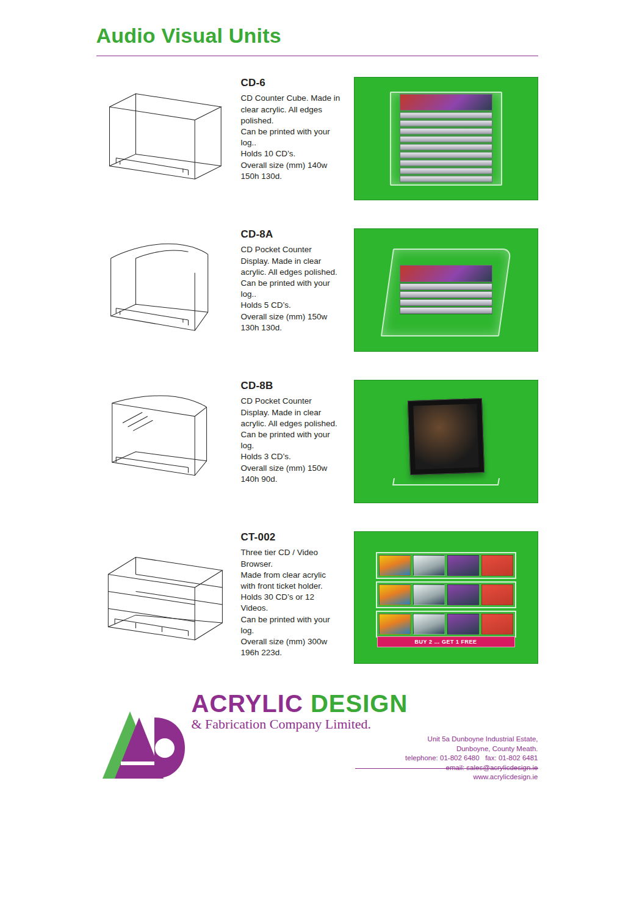Audio Visual Units
Line drawing of CD counter cube
CD-6
CD Counter Cube. Made in clear acrylic. All edges polished.
Can be printed with your log..
Holds 10 CD’s.
Overall size (mm) 140w 150h 130d.
Line drawing of CD pocket counter display, five CD capacity
CD-8A
CD Pocket Counter Display. Made in clear acrylic. All edges polished.
Can be printed with your log..
Holds 5 CD’s.
Overall size (mm) 150w 130h 130d.
Line drawing of CD pocket counter display, three CD capacity
CD-8B
CD Pocket Counter Display. Made in clear acrylic. All edges polished.
Can be printed with your log.
Holds 3 CD’s.
Overall size (mm) 150w 140h 90d.
Line drawing of three tier CD and video browser
CT-002
Three tier CD / Video Browser.
Made from clear acrylic with front ticket holder.
Holds 30 CD’s or 12 Videos.
Can be printed with your log.
Overall size (mm) 300w 196h 223d.
BUY 2 … GET 1 FREE
Acrylic Design AD monogram
ACRYLIC DESIGN
& Fabrication Company Limited.
Unit 5a Dunboyne Industrial Estate,
Dunboyne, County Meath.
telephone: 01-802 6480 fax: 01-802 6481
email: sales@acrylicdesign.ie
www.acrylicdesign.ie